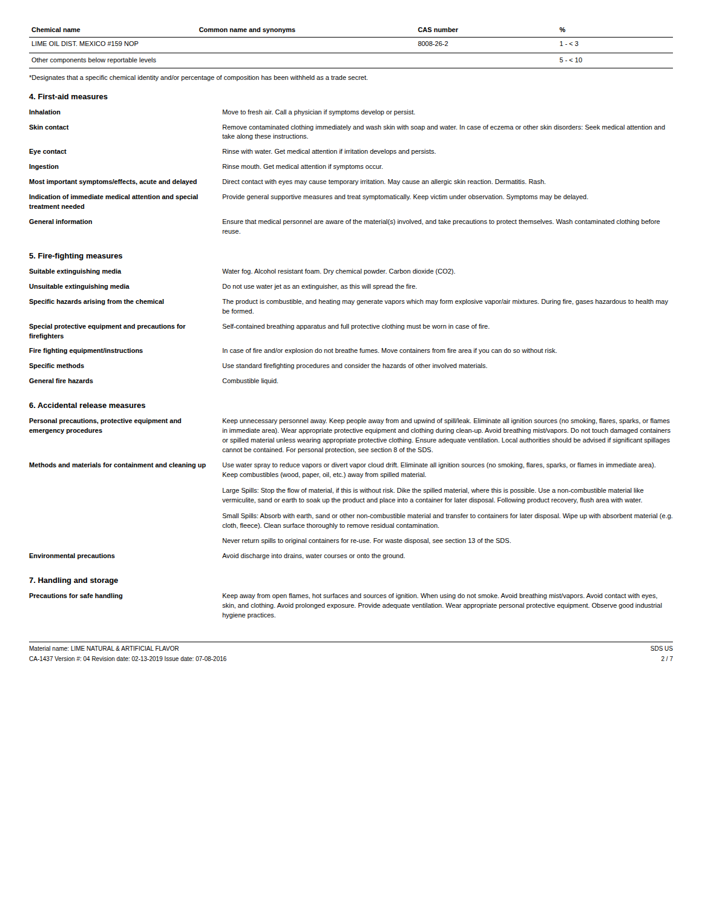| Chemical name | Common name and synonyms | CAS number | % |
| --- | --- | --- | --- |
| LIME OIL DIST. MEXICO #159 NOP | | 8008-26-2 | 1 - < 3 |
| Other components below reportable levels | 5 - < 10 |
*Designates that a specific chemical identity and/or percentage of composition has been withheld as a trade secret.
4. First-aid measures
| Inhalation | Move to fresh air. Call a physician if symptoms develop or persist. |
| Skin contact | Remove contaminated clothing immediately and wash skin with soap and water. In case of eczema or other skin disorders: Seek medical attention and take along these instructions. |
| Eye contact | Rinse with water. Get medical attention if irritation develops and persists. |
| Ingestion | Rinse mouth. Get medical attention if symptoms occur. |
| Most important symptoms/effects, acute and delayed | Direct contact with eyes may cause temporary irritation. May cause an allergic skin reaction. Dermatitis. Rash. |
| Indication of immediate medical attention and special treatment needed | Provide general supportive measures and treat symptomatically. Keep victim under observation. Symptoms may be delayed. |
| General information | Ensure that medical personnel are aware of the material(s) involved, and take precautions to protect themselves. Wash contaminated clothing before reuse. |
5. Fire-fighting measures
| Suitable extinguishing media | Water fog. Alcohol resistant foam. Dry chemical powder. Carbon dioxide (CO2). |
| Unsuitable extinguishing media | Do not use water jet as an extinguisher, as this will spread the fire. |
| Specific hazards arising from the chemical | The product is combustible, and heating may generate vapors which may form explosive vapor/air mixtures. During fire, gases hazardous to health may be formed. |
| Special protective equipment and precautions for firefighters | Self-contained breathing apparatus and full protective clothing must be worn in case of fire. |
| Fire fighting equipment/instructions | In case of fire and/or explosion do not breathe fumes. Move containers from fire area if you can do so without risk. |
| Specific methods | Use standard firefighting procedures and consider the hazards of other involved materials. |
| General fire hazards | Combustible liquid. |
6. Accidental release measures
| Personal precautions, protective equipment and emergency procedures | Keep unnecessary personnel away. Keep people away from and upwind of spill/leak. Eliminate all ignition sources (no smoking, flares, sparks, or flames in immediate area). Wear appropriate protective equipment and clothing during clean-up. Avoid breathing mist/vapors. Do not touch damaged containers or spilled material unless wearing appropriate protective clothing. Ensure adequate ventilation. Local authorities should be advised if significant spillages cannot be contained. For personal protection, see section 8 of the SDS. |
| Methods and materials for containment and cleaning up | Use water spray to reduce vapors or divert vapor cloud drift. Eliminate all ignition sources (no smoking, flares, sparks, or flames in immediate area). Keep combustibles (wood, paper, oil, etc.) away from spilled material. Large Spills: Stop the flow of material, if this is without risk. Dike the spilled material, where this is possible. Use a non-combustible material like vermiculite, sand or earth to soak up the product and place into a container for later disposal. Following product recovery, flush area with water. Small Spills: Absorb with earth, sand or other non-combustible material and transfer to containers for later disposal. Wipe up with absorbent material (e.g. cloth, fleece). Clean surface thoroughly to remove residual contamination. Never return spills to original containers for re-use. For waste disposal, see section 13 of the SDS. |
| Environmental precautions | Avoid discharge into drains, water courses or onto the ground. |
7. Handling and storage
| Precautions for safe handling | Keep away from open flames, hot surfaces and sources of ignition. When using do not smoke. Avoid breathing mist/vapors. Avoid contact with eyes, skin, and clothing. Avoid prolonged exposure. Provide adequate ventilation. Wear appropriate personal protective equipment. Observe good industrial hygiene practices. |
Material name: LIME NATURAL & ARTIFICIAL FLAVOR
SDS US
CA-1437 Version #: 04 Revision date: 02-13-2019 Issue date: 07-08-2016 2 / 7